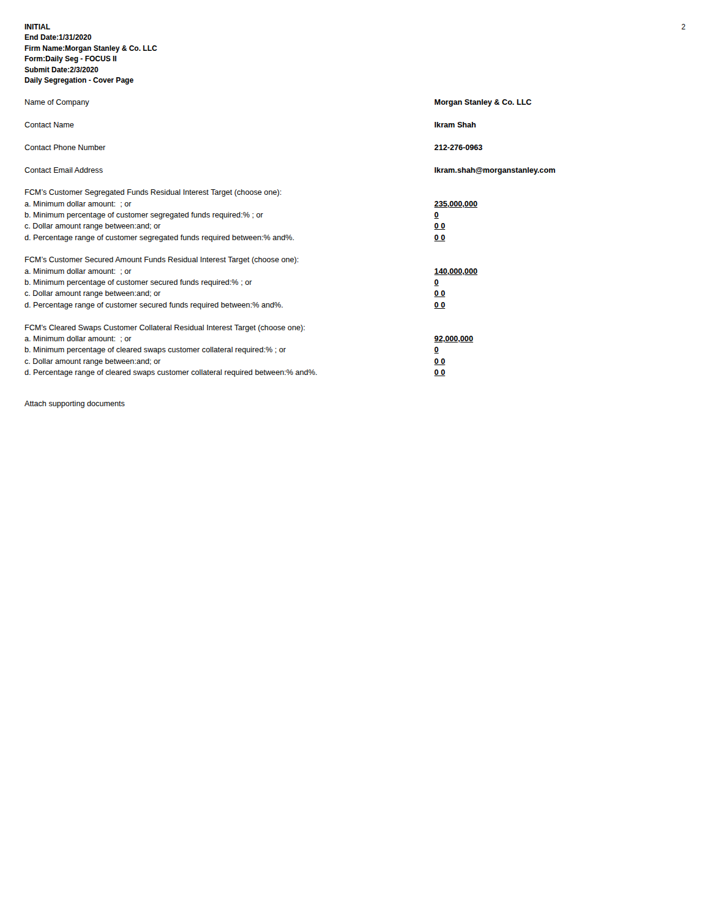2
INITIAL
End Date:1/31/2020
Firm Name:Morgan Stanley & Co. LLC
Form:Daily Seg - FOCUS II
Submit Date:2/3/2020
Daily Segregation - Cover Page
| Name of Company | Morgan Stanley & Co. LLC |
| Contact Name | Ikram Shah |
| Contact Phone Number | 212-276-0963 |
| Contact Email Address | Ikram.shah@morganstanley.com |
| FCM’s Customer Segregated Funds Residual Interest Target (choose one): | |
| a. Minimum dollar amount: ; or | 235,000,000 |
| b. Minimum percentage of customer segregated funds required:% ; or | 0 |
| c. Dollar amount range between:and; or | 0 0 |
| d. Percentage range of customer segregated funds required between:% and%. | 0 0 |
| FCM’s Customer Secured Amount Funds Residual Interest Target (choose one): | |
| a. Minimum dollar amount: ; or | 140,000,000 |
| b. Minimum percentage of customer secured funds required:% ; or | 0 |
| c. Dollar amount range between:and; or | 0 0 |
| d. Percentage range of customer secured funds required between:% and%. | 0 0 |
| FCM's Cleared Swaps Customer Collateral Residual Interest Target (choose one): | |
| a. Minimum dollar amount: ; or | 92,000,000 |
| b. Minimum percentage of cleared swaps customer collateral required:% ; or | 0 |
| c. Dollar amount range between:and; or | 0 0 |
| d. Percentage range of cleared swaps customer collateral required between:% and%. | 0 0 |
Attach supporting documents